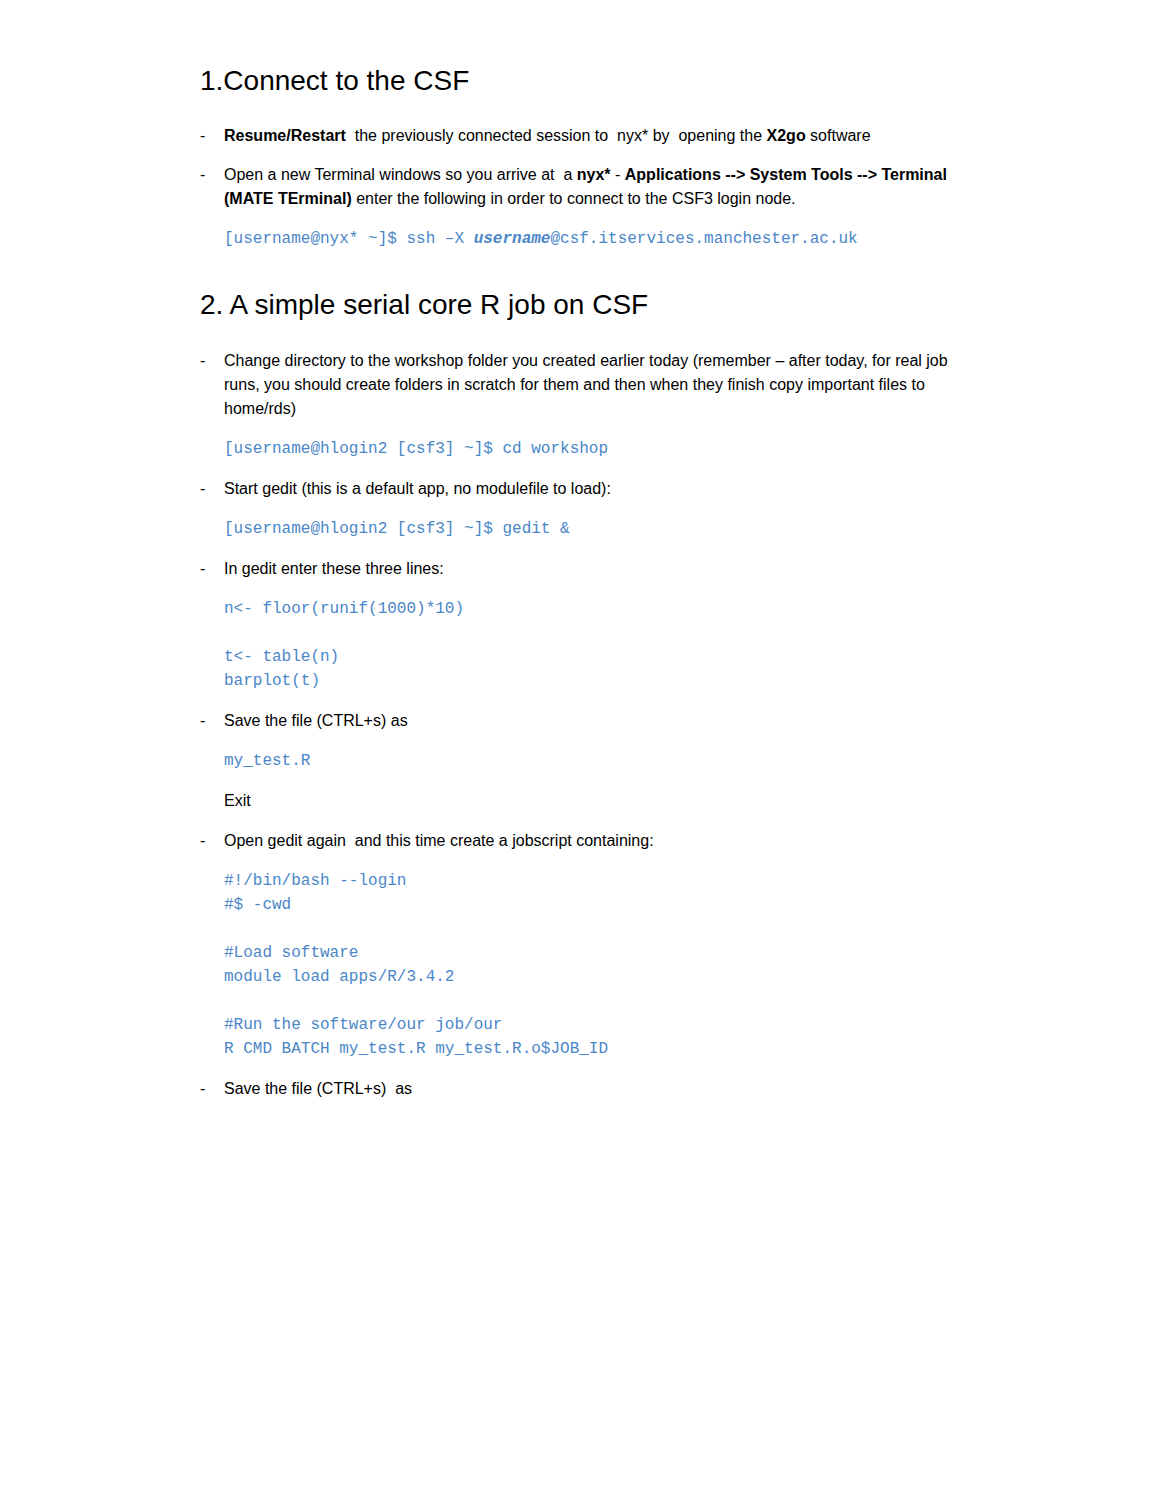1.Connect to the CSF
Resume/Restart the previously connected session to nyx* by opening the X2go software
Open a new Terminal windows so you arrive at a nyx* - Applications --> System Tools --> Terminal (MATE TErminal) enter the following in order to connect to the CSF3 login node.
[username@nyx* ~]$ ssh –X username@csf.itservices.manchester.ac.uk
2. A simple serial core R job on CSF
Change directory to the workshop folder you created earlier today (remember – after today, for real job runs, you should create folders in scratch for them and then when they finish copy important files to home/rds)
[username@hlogin2 [csf3] ~]$ cd workshop
Start gedit (this is a default app, no modulefile to load):
[username@hlogin2 [csf3] ~]$ gedit &
In gedit enter these three lines:
n<- floor(runif(1000)*10)

t<- table(n)
barplot(t)
Save the file (CTRL+s) as
my_test.R
Exit
Open gedit again and this time create a jobscript containing:
#!/bin/bash --login
#$ -cwd

#Load software
module load apps/R/3.4.2

#Run the software/our job/our
R CMD BATCH my_test.R my_test.R.o$JOB_ID
Save the file (CTRL+s) as